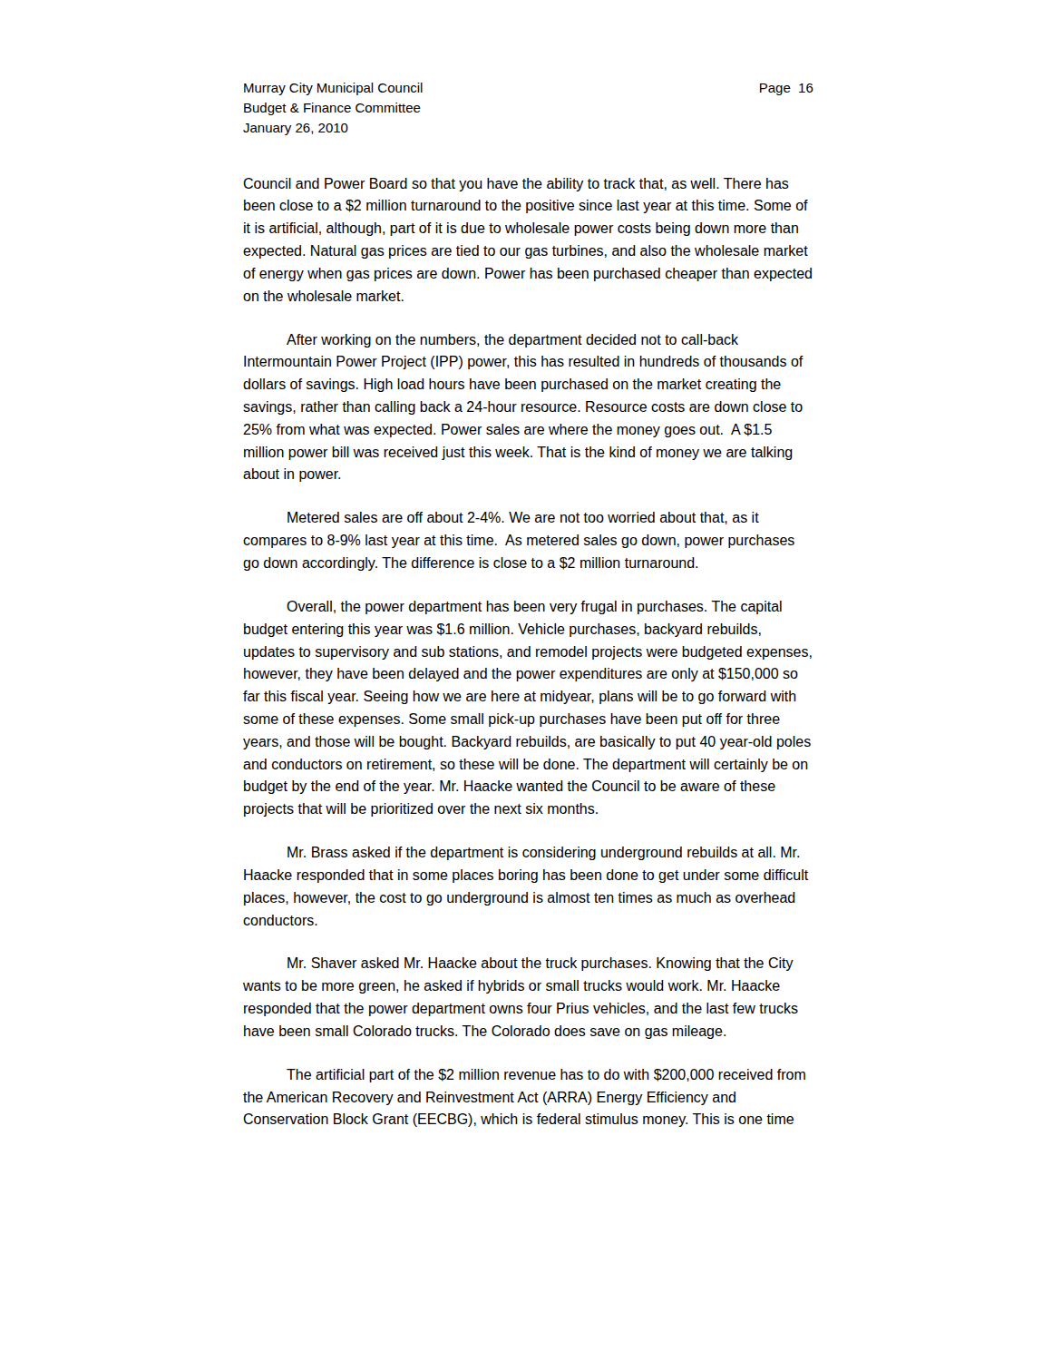Murray City Municipal Council
Budget & Finance Committee
January 26, 2010
Page 16
Council and Power Board so that you have the ability to track that, as well. There has been close to a $2 million turnaround to the positive since last year at this time. Some of it is artificial, although, part of it is due to wholesale power costs being down more than expected. Natural gas prices are tied to our gas turbines, and also the wholesale market of energy when gas prices are down. Power has been purchased cheaper than expected on the wholesale market.
After working on the numbers, the department decided not to call-back Intermountain Power Project (IPP) power, this has resulted in hundreds of thousands of dollars of savings. High load hours have been purchased on the market creating the savings, rather than calling back a 24-hour resource. Resource costs are down close to 25% from what was expected. Power sales are where the money goes out. A $1.5 million power bill was received just this week. That is the kind of money we are talking about in power.
Metered sales are off about 2-4%. We are not too worried about that, as it compares to 8-9% last year at this time. As metered sales go down, power purchases go down accordingly. The difference is close to a $2 million turnaround.
Overall, the power department has been very frugal in purchases. The capital budget entering this year was $1.6 million. Vehicle purchases, backyard rebuilds, updates to supervisory and sub stations, and remodel projects were budgeted expenses, however, they have been delayed and the power expenditures are only at $150,000 so far this fiscal year. Seeing how we are here at midyear, plans will be to go forward with some of these expenses. Some small pick-up purchases have been put off for three years, and those will be bought. Backyard rebuilds, are basically to put 40 year-old poles and conductors on retirement, so these will be done. The department will certainly be on budget by the end of the year. Mr. Haacke wanted the Council to be aware of these projects that will be prioritized over the next six months.
Mr. Brass asked if the department is considering underground rebuilds at all. Mr. Haacke responded that in some places boring has been done to get under some difficult places, however, the cost to go underground is almost ten times as much as overhead conductors.
Mr. Shaver asked Mr. Haacke about the truck purchases. Knowing that the City wants to be more green, he asked if hybrids or small trucks would work. Mr. Haacke responded that the power department owns four Prius vehicles, and the last few trucks have been small Colorado trucks. The Colorado does save on gas mileage.
The artificial part of the $2 million revenue has to do with $200,000 received from the American Recovery and Reinvestment Act (ARRA) Energy Efficiency and Conservation Block Grant (EECBG), which is federal stimulus money. This is one time